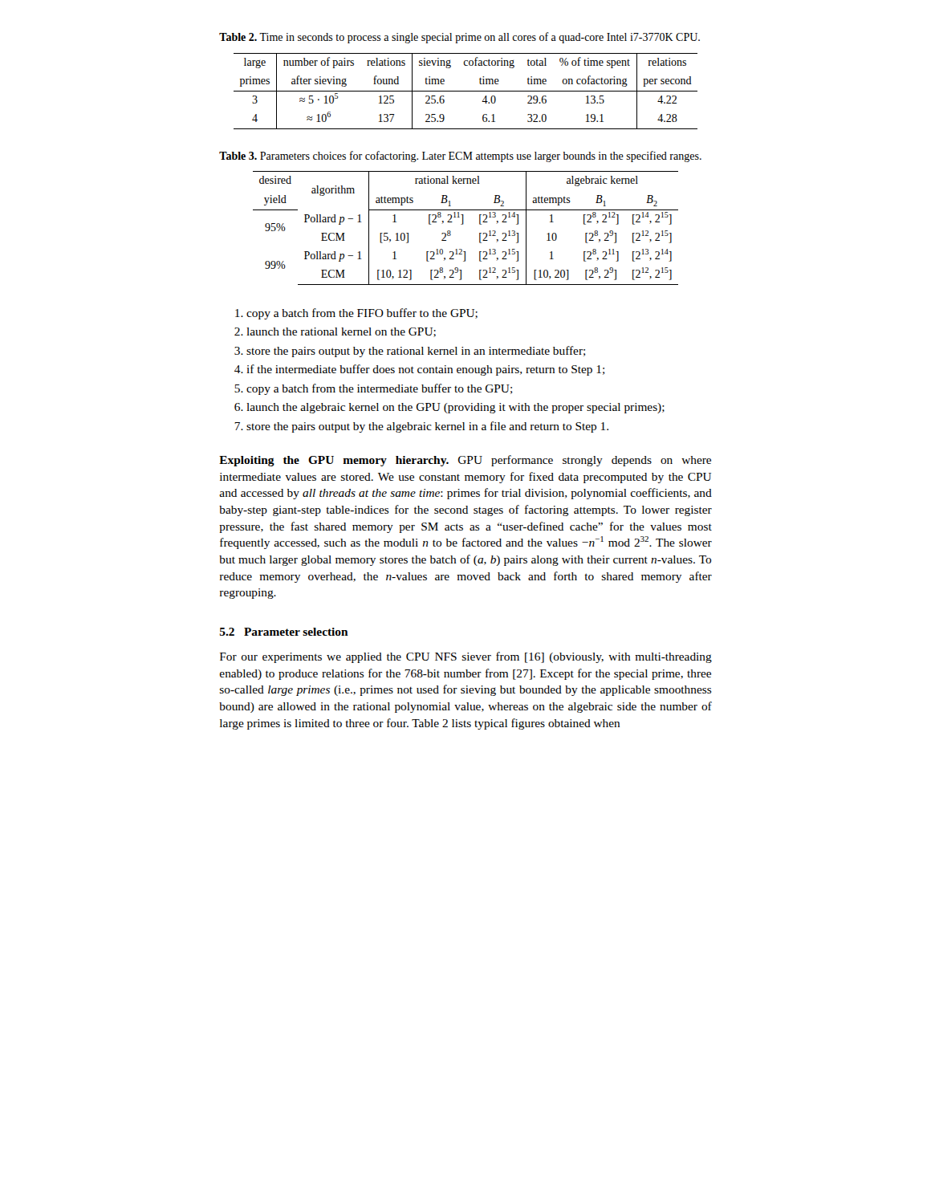Table 2. Time in seconds to process a single special prime on all cores of a quad-core Intel i7-3770K CPU.
| large | number of pairs | relations | sieving | cofactoring | total | % of time spent | relations |
| --- | --- | --- | --- | --- | --- | --- | --- |
| primes | after sieving | found | time | time | time | on cofactoring | per second |
| 3 | ≈ 5 · 10 5 | 125 | 25.6 | 4.0 | 29.6 | 13.5 | 4.22 |
| 4 | ≈ 10 6 | 137 | 25.9 | 6.1 | 32.0 | 19.1 | 4.28 |
Table 3. Parameters choices for cofactoring. Later ECM attempts use larger bounds in the specified ranges.
| desired | algorithm | rational kernel | algebraic kernel |
| --- | --- | --- | --- |
| yield | attempts | B 1 | B 2 | attempts | B 1 | B 2 |
| 95% | Pollard p − 1 | 1 | [2 8 , 2 11 ] | [2 13 , 2 14 ] | 1 | [2 8 , 2 12 ] | [2 14 , 2 15 ] |
| ECM | [5, 10] | 2 8 | [2 12 , 2 13 ] | 10 | [2 8 , 2 9 ] | [2 12 , 2 15 ] |
| 99% | Pollard p − 1 | 1 | [2 10 , 2 12 ] | [2 13 , 2 15 ] | 1 | [2 8 , 2 11 ] | [2 13 , 2 14 ] |
| ECM | [10, 12] | [2 8 , 2 9 ] | [2 12 , 2 15 ] | [10, 20] | [2 8 , 2 9 ] | [2 12 , 2 15 ] |
copy a batch from the FIFO buffer to the GPU;
launch the rational kernel on the GPU;
store the pairs output by the rational kernel in an intermediate buffer;
if the intermediate buffer does not contain enough pairs, return to Step 1;
copy a batch from the intermediate buffer to the GPU;
launch the algebraic kernel on the GPU (providing it with the proper special primes);
store the pairs output by the algebraic kernel in a file and return to Step 1.
Exploiting the GPU memory hierarchy. GPU performance strongly depends on where intermediate values are stored. We use constant memory for fixed data precomputed by the CPU and accessed by all threads at the same time: primes for trial division, polynomial coefficients, and baby-step giant-step table-indices for the second stages of factoring attempts. To lower register pressure, the fast shared memory per SM acts as a “user-defined cache” for the values most frequently accessed, such as the moduli n to be factored and the values −n−1 mod 232. The slower but much larger global memory stores the batch of (a, b) pairs along with their current n-values. To reduce memory overhead, the n-values are moved back and forth to shared memory after regrouping.
5.2 Parameter selection
For our experiments we applied the CPU NFS siever from [16] (obviously, with multi-threading enabled) to produce relations for the 768-bit number from [27]. Except for the special prime, three so-called large primes (i.e., primes not used for sieving but bounded by the applicable smoothness bound) are allowed in the rational polynomial value, whereas on the algebraic side the number of large primes is limited to three or four. Table 2 lists typical figures obtained when